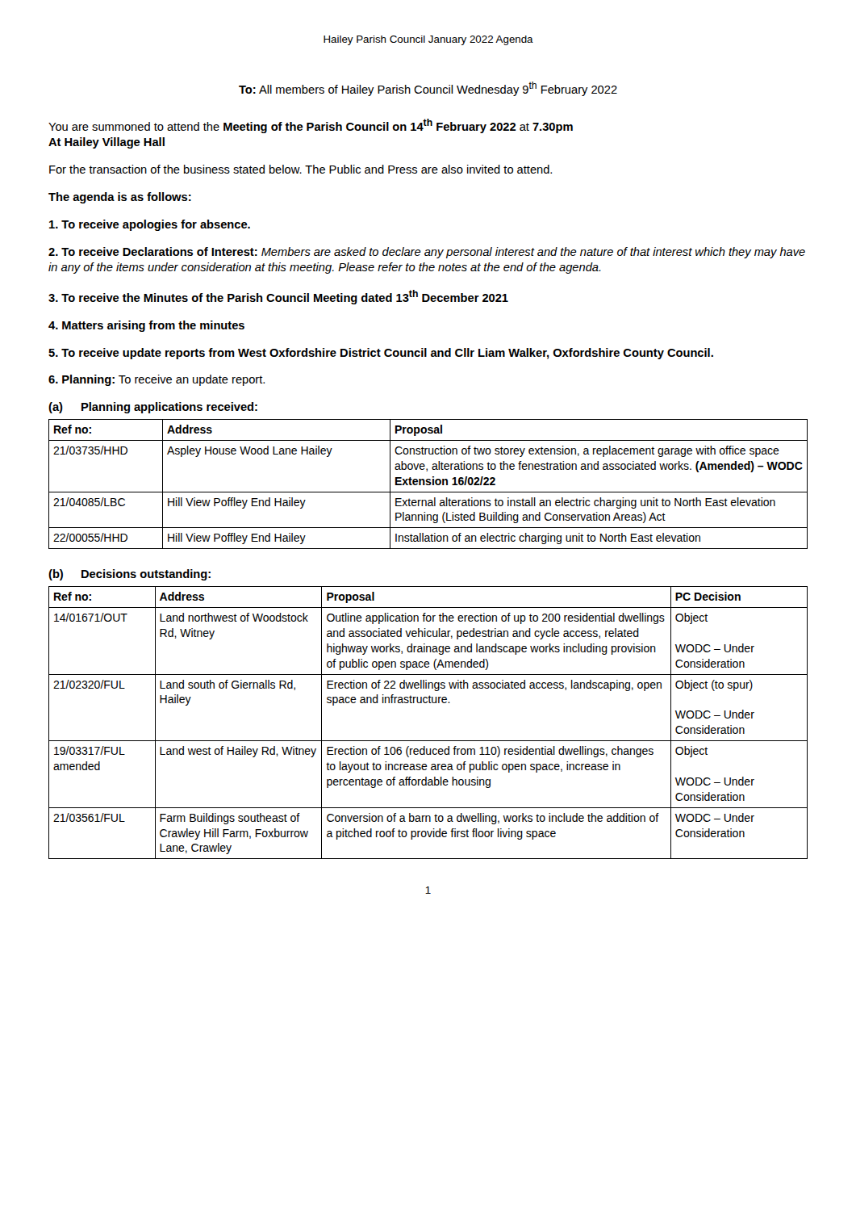Hailey Parish Council January 2022 Agenda
To: All members of Hailey Parish Council Wednesday 9th February 2022
You are summoned to attend the Meeting of the Parish Council on 14th February 2022 at 7.30pm
At Hailey Village Hall
For the transaction of the business stated below. The Public and Press are also invited to attend.
The agenda is as follows:
1. To receive apologies for absence.
2. To receive Declarations of Interest: Members are asked to declare any personal interest and the nature of that interest which they may have in any of the items under consideration at this meeting. Please refer to the notes at the end of the agenda.
3. To receive the Minutes of the Parish Council Meeting dated 13th December 2021
4. Matters arising from the minutes
5. To receive update reports from West Oxfordshire District Council and Cllr Liam Walker, Oxfordshire County Council.
6. Planning: To receive an update report.
(a) Planning applications received:
| Ref no: | Address | Proposal |
| --- | --- | --- |
| 21/03735/HHD | Aspley House Wood Lane Hailey | Construction of two storey extension, a replacement garage with office space above, alterations to the fenestration and associated works. (Amended) – WODC Extension 16/02/22 |
| 21/04085/LBC | Hill View Poffley End Hailey | External alterations to install an electric charging unit to North East elevation Planning (Listed Building and Conservation Areas) Act |
| 22/00055/HHD | Hill View Poffley End Hailey | Installation of an electric charging unit to North East elevation |
(b) Decisions outstanding:
| Ref no: | Address | Proposal | PC Decision |
| --- | --- | --- | --- |
| 14/01671/OUT | Land northwest of Woodstock Rd, Witney | Outline application for the erection of up to 200 residential dwellings and associated vehicular, pedestrian and cycle access, related highway works, drainage and landscape works including provision of public open space (Amended) | Object WODC – Under Consideration |
| 21/02320/FUL | Land south of Giernalls Rd, Hailey | Erection of 22 dwellings with associated access, landscaping, open space and infrastructure. | Object (to spur) WODC – Under Consideration |
| 19/03317/FUL amended | Land west of Hailey Rd, Witney | Erection of 106 (reduced from 110) residential dwellings, changes to layout to increase area of public open space, increase in percentage of affordable housing | Object WODC – Under Consideration |
| 21/03561/FUL | Farm Buildings southeast of Crawley Hill Farm, Foxburrow Lane, Crawley | Conversion of a barn to a dwelling, works to include the addition of a pitched roof to provide first floor living space | WODC – Under Consideration |
1